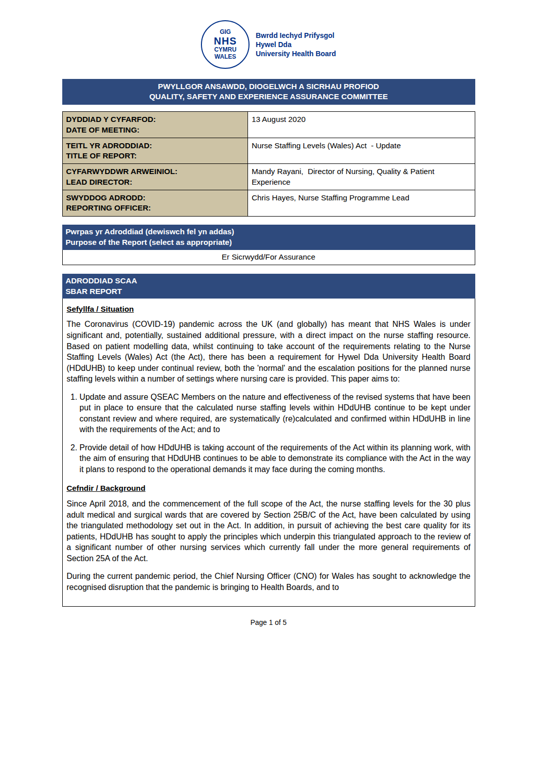GIG NHS CYMRU WALES
Bwrdd Iechyd Prifysgol
Hywel Dda
University Health Board
PWYLLGOR ANSAWDD, DIOGELWCH A SICRHAU PROFIOD
QUALITY, SAFETY AND EXPERIENCE ASSURANCE COMMITTEE
| DYDDIAD Y CYFARFOD: DATE OF MEETING: | 13 August 2020 |
| TEITL YR ADRODDIAD: TITLE OF REPORT: | Nurse Staffing Levels (Wales) Act - Update |
| CYFARWYDDWR ARWEINIOL: LEAD DIRECTOR: | Mandy Rayani, Director of Nursing, Quality & Patient Experience |
| SWYDDOG ADRODD: REPORTING OFFICER: | Chris Hayes, Nurse Staffing Programme Lead |
Pwrpas yr Adroddiad (dewiswch fel yn addas)
Purpose of the Report (select as appropriate)
Er Sicrwydd/For Assurance
ADRODDIAD SCAA
SBAR REPORT
Sefyllfa / Situation
The Coronavirus (COVID-19) pandemic across the UK (and globally) has meant that NHS Wales is under significant and, potentially, sustained additional pressure, with a direct impact on the nurse staffing resource. Based on patient modelling data, whilst continuing to take account of the requirements relating to the Nurse Staffing Levels (Wales) Act (the Act), there has been a requirement for Hywel Dda University Health Board (HDdUHB) to keep under continual review, both the 'normal' and the escalation positions for the planned nurse staffing levels within a number of settings where nursing care is provided. This paper aims to:
Update and assure QSEAC Members on the nature and effectiveness of the revised systems that have been put in place to ensure that the calculated nurse staffing levels within HDdUHB continue to be kept under constant review and where required, are systematically (re)calculated and confirmed within HDdUHB in line with the requirements of the Act; and to
Provide detail of how HDdUHB is taking account of the requirements of the Act within its planning work, with the aim of ensuring that HDdUHB continues to be able to demonstrate its compliance with the Act in the way it plans to respond to the operational demands it may face during the coming months.
Cefndir / Background
Since April 2018, and the commencement of the full scope of the Act, the nurse staffing levels for the 30 plus adult medical and surgical wards that are covered by Section 25B/C of the Act, have been calculated by using the triangulated methodology set out in the Act. In addition, in pursuit of achieving the best care quality for its patients, HDdUHB has sought to apply the principles which underpin this triangulated approach to the review of a significant number of other nursing services which currently fall under the more general requirements of Section 25A of the Act.
During the current pandemic period, the Chief Nursing Officer (CNO) for Wales has sought to acknowledge the recognised disruption that the pandemic is bringing to Health Boards, and to
Page 1 of 5